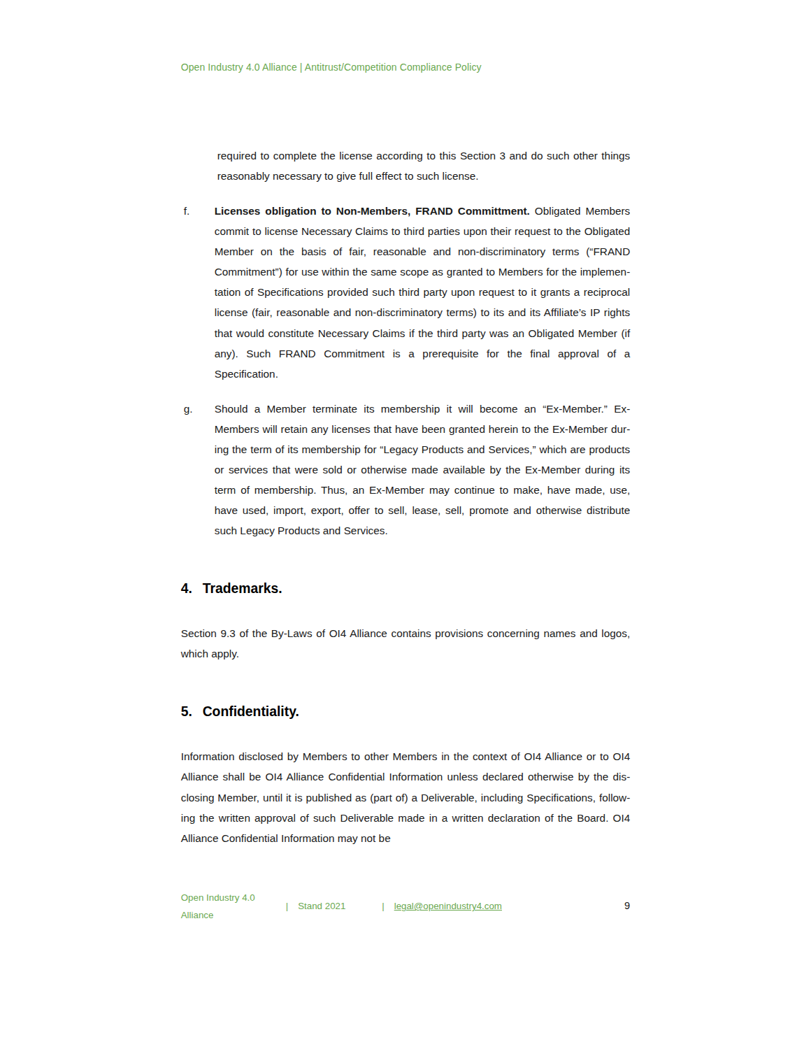Open Industry 4.0 Alliance | Antitrust/Competition Compliance Policy
required to complete the license according to this Section 3 and do such other things reasonably necessary to give full effect to such license.
f. Licenses obligation to Non-Members, FRAND Committment. Obligated Members commit to license Necessary Claims to third parties upon their request to the Obligated Member on the basis of fair, reasonable and non-discriminatory terms (“FRAND Commitment”) for use within the same scope as granted to Members for the implementation of Specifications provided such third party upon request to it grants a reciprocal license (fair, reasonable and non-discriminatory terms) to its and its Affiliate’s IP rights that would constitute Necessary Claims if the third party was an Obligated Member (if any). Such FRAND Commitment is a prerequisite for the final approval of a Specification.
g. Should a Member terminate its membership it will become an “Ex-Member.” Ex-Members will retain any licenses that have been granted herein to the Ex-Member during the term of its membership for “Legacy Products and Services,” which are products or services that were sold or otherwise made available by the Ex-Member during its term of membership. Thus, an Ex-Member may continue to make, have made, use, have used, import, export, offer to sell, lease, sell, promote and otherwise distribute such Legacy Products and Services.
4. Trademarks.
Section 9.3 of the By-Laws of OI4 Alliance contains provisions concerning names and logos, which apply.
5. Confidentiality.
Information disclosed by Members to other Members in the context of OI4 Alliance or to OI4 Alliance shall be OI4 Alliance Confidential Information unless declared otherwise by the disclosing Member, until it is published as (part of) a Deliverable, including Specifications, following the written approval of such Deliverable made in a written declaration of the Board. OI4 Alliance Confidential Information may not be
Open Industry 4.0 Alliance | Stand 2021 | legal@openindustry4.com 9